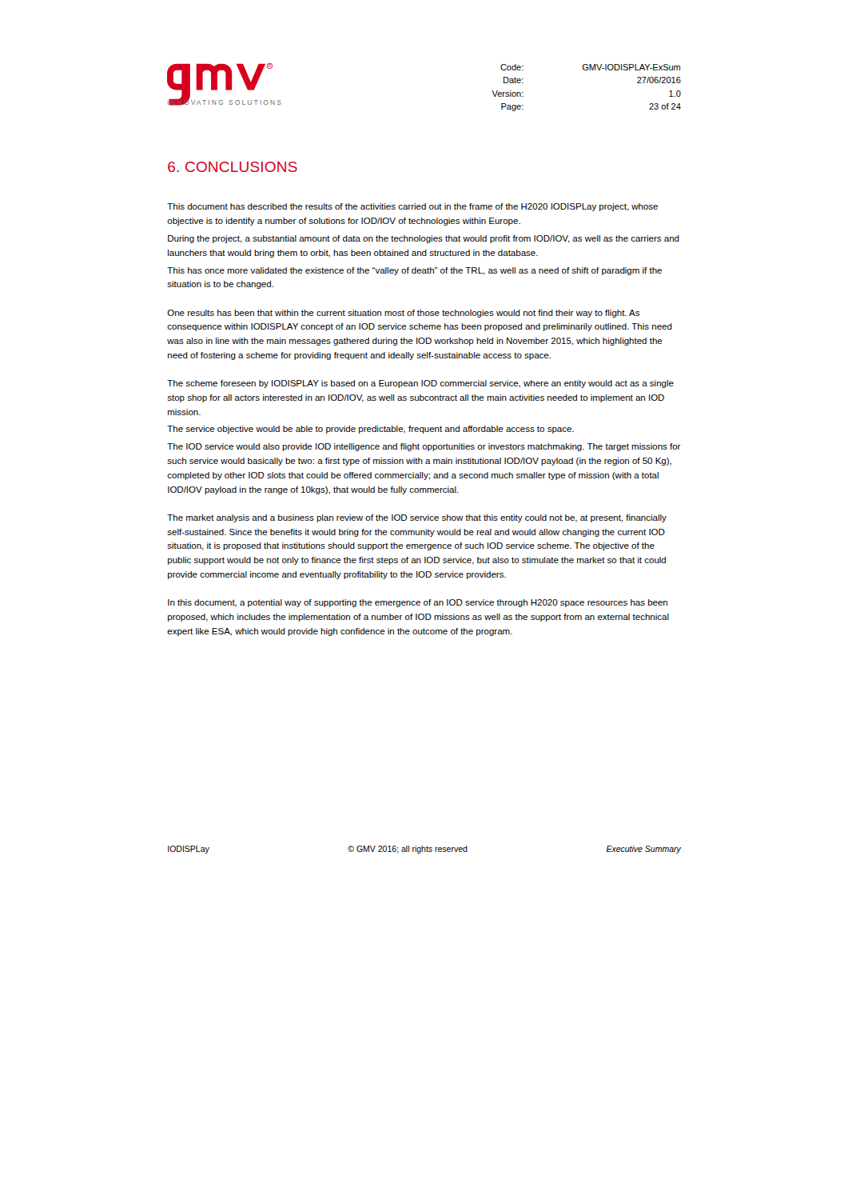R INNOVATING SOLUTIONS
| Code: | GMV-IODISPLAY-ExSum |
| Date: | 27/06/2016 |
| Version: | 1.0 |
| Page: | 23 of 24 |
6. CONCLUSIONS
This document has described the results of the activities carried out in the frame of the H2020 IODISPLay project, whose objective is to identify a number of solutions for IOD/IOV of technologies within Europe.
During the project, a substantial amount of data on the technologies that would profit from IOD/IOV, as well as the carriers and launchers that would bring them to orbit, has been obtained and structured in the database.
This has once more validated the existence of the “valley of death” of the TRL, as well as a need of shift of paradigm if the situation is to be changed.
One results has been that within the current situation most of those technologies would not find their way to flight. As consequence within IODISPLAY concept of an IOD service scheme has been proposed and preliminarily outlined. This need was also in line with the main messages gathered during the IOD workshop held in November 2015, which highlighted the need of fostering a scheme for providing frequent and ideally self-sustainable access to space.
The scheme foreseen by IODISPLAY is based on a European IOD commercial service, where an entity would act as a single stop shop for all actors interested in an IOD/IOV, as well as subcontract all the main activities needed to implement an IOD mission.
The service objective would be able to provide predictable, frequent and affordable access to space.
The IOD service would also provide IOD intelligence and flight opportunities or investors matchmaking. The target missions for such service would basically be two: a first type of mission with a main institutional IOD/IOV payload (in the region of 50 Kg), completed by other IOD slots that could be offered commercially; and a second much smaller type of mission (with a total IOD/IOV payload in the range of 10kgs), that would be fully commercial.
The market analysis and a business plan review of the IOD service show that this entity could not be, at present, financially self-sustained. Since the benefits it would bring for the community would be real and would allow changing the current IOD situation, it is proposed that institutions should support the emergence of such IOD service scheme. The objective of the public support would be not only to finance the first steps of an IOD service, but also to stimulate the market so that it could provide commercial income and eventually profitability to the IOD service providers.
In this document, a potential way of supporting the emergence of an IOD service through H2020 space resources has been proposed, which includes the implementation of a number of IOD missions as well as the support from an external technical expert like ESA, which would provide high confidence in the outcome of the program.
IODISPLay
© GMV 2016; all rights reserved
Executive Summary